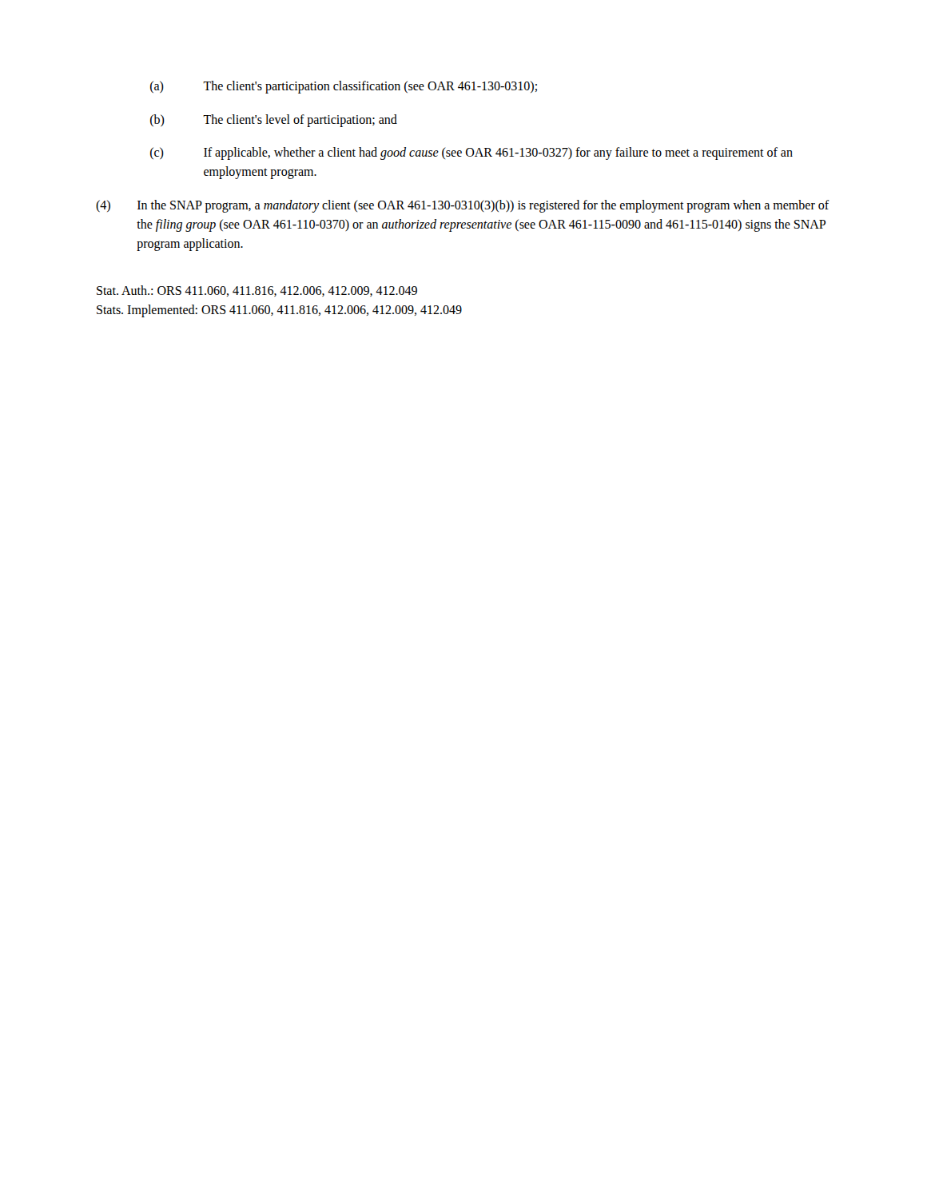(a) The client's participation classification (see OAR 461-130-0310);
(b) The client's level of participation; and
(c) If applicable, whether a client had good cause (see OAR 461-130-0327) for any failure to meet a requirement of an employment program.
(4) In the SNAP program, a mandatory client (see OAR 461-130-0310(3)(b)) is registered for the employment program when a member of the filing group (see OAR 461-110-0370) or an authorized representative (see OAR 461-115-0090 and 461-115-0140) signs the SNAP program application.
Stat. Auth.: ORS 411.060, 411.816, 412.006, 412.009, 412.049
Stats. Implemented: ORS 411.060, 411.816, 412.006, 412.009, 412.049